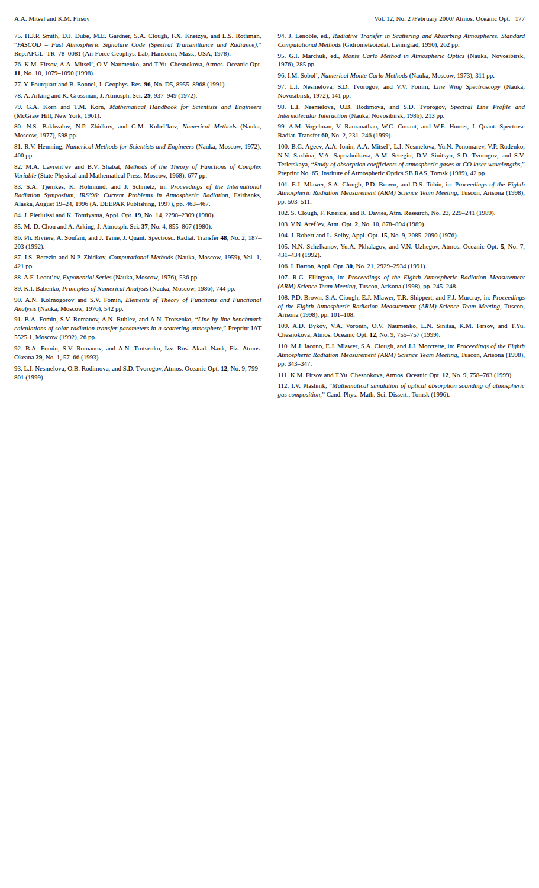A.A. Mitsel and K.M. Firsov
Vol. 12, No. 2 /February 2000/ Atmos. Oceanic Opt. 177
75. H.J.P. Smith, D.J. Dube, M.E. Gardner, S.A. Clough, F.X. Kneizys, and L.S. Rothman, “FASCOD – Fast Atmospheric Signature Code (Spectral Transmittance and Radiance),” Rep.AFGL–TR–78–0081 (Air Force Geophys. Lab, Hanscom, Mass., USA, 1978).
76. K.M. Firsov, A.A. Mitsel’, O.V. Naumenko, and T.Yu. Chesnokova, Atmos. Oceanic Opt. 11, No. 10, 1079–1090 (1998).
77. Y. Fourquart and B. Bonnel, J. Geophys. Res. 96, No. D5, 8955–8968 (1991).
78. A. Arking and K. Grossman, J. Atmosph. Sci. 29, 937–949 (1972).
79. G.A. Korn and T.M. Korn, Mathematical Handbook for Scientists and Engineers (McGraw Hill, New York, 1961).
80. N.S. Bakhvalov, N.P. Zhidkov, and G.M. Kobel’kov, Numerical Methods (Nauka, Moscow, 1977), 598 pp.
81. R.V. Hemning, Numerical Methods for Scientists and Engineers (Nauka, Moscow, 1972), 400 pp.
82. M.A. Lavrent’ev and B.V. Shabat, Methods of the Theory of Functions of Complex Variable (State Physical and Mathematical Press, Moscow, 1968), 677 pp.
83. S.A. Tjemkes, K. Holmiund, and J. Schmetz, in: Proceedings of the International Radiation Symposium, IRS’96: Current Problems in Atmospheric Radiation, Fairbanks, Alaska, August 19–24, 1996 (A. DEEPAK Publishing, 1997), pp. 463–467.
84. J. Pierluissi and K. Tomiyama, Appl. Opt. 19, No. 14, 2298–2309 (1980).
85. M.-D. Chou and A. Arking, J. Atmosph. Sci. 37, No. 4, 855–867 (1980).
86. Ph. Riviere, A. Soufani, and J. Taine, J. Quant. Spectrosc. Radiat. Transfer 48, No. 2, 187–203 (1992).
87. I.S. Berezin and N.P. Zhidkov, Computational Methods (Nauka, Moscow, 1959), Vol. 1, 421 pp.
88. A.F. Leont’ev, Exponential Series (Nauka, Moscow, 1976), 536 pp.
89. K.I. Babenko, Principles of Numerical Analysis (Nauka, Moscow, 1986), 744 pp.
90. A.N. Kolmogorov and S.V. Fomin, Elements of Theory of Functions and Functional Analysis (Nauka, Moscow, 1976), 542 pp.
91. B.A. Fomin, S.V. Romanov, A.N. Rublev, and A.N. Trotsenko, “Line by line benchmark calculations of solar radiation transfer parameters in a scattering atmosphere,” Preprint IAT 5525.1, Moscow (1992), 26 pp.
92. B.A. Fomin, S.V. Romanov, and A.N. Trotsenko, Izv. Ros. Akad. Nauk, Fiz. Atmos. Okeana 29, No. 1, 57–66 (1993).
93. L.I. Nesmelova, O.B. Rodimova, and S.D. Tvorogov, Atmos. Oceanic Opt. 12, No. 9, 799–801 (1999).
94. J. Lenoble, ed., Radiative Transfer in Scattering and Absorbing Atmospheres. Standard Computational Methods (Gidrometeoizdat, Leningrad, 1990), 262 pp.
95. G.I. Marchuk, ed., Monte Carlo Method in Atmospheric Optics (Nauka, Novosibirsk, 1976), 285 pp.
96. I.M. Sobol’, Numerical Monte Carlo Methods (Nauka, Moscow, 1973), 311 pp.
97. L.I. Nesmelova, S.D. Tvorogov, and V.V. Fomin, Line Wing Spectroscopy (Nauka, Novosibirsk, 1972), 141 pp.
98. L.I. Nesmelova, O.B. Rodimova, and S.D. Tvorogov, Spectral Line Profile and Intermolecular Interaction (Nauka, Novosibirsk, 1986), 213 pp.
99. A.M. Vogelman, V. Ramanathan, W.C. Conant, and W.E. Hunter, J. Quant. Spectrosc Radiat. Transfer 60, No. 2, 231–246 (1999).
100. B.G. Ageev, A.A. Ionin, A.A. Mitsel’, L.I. Nesmelova, Yu.N. Ponomarev, V.P. Rudenko, N.N. Sazhina, V.A. Sapozhnikova, A.M. Seregin, D.V. Sinitsyn, S.D. Tvorogov, and S.V. Terletskaya, “Study of absorption coefficients of atmospheric gases at CO laser wavelengths,” Preprint No. 65, Institute of Atmospheric Optics SB RAS, Tomsk (1989), 42 pp.
101. E.J. Mlawer, S.A. Clough, P.D. Brown, and D.S. Tobin, in: Proceedings of the Eighth Atmospheric Radiation Measurement (ARM) Science Team Meeting, Tuscon, Arisona (1998), pp. 503–511.
102. S. Clough, F. Kneizis, and R. Davies, Atm. Research, No. 23, 229–241 (1989).
103. V.N. Aref’ev, Atm. Opt. 2, No. 10, 878–894 (1989).
104. J. Robert and L. Selby, Appl. Opt. 15, No. 9, 2085–2090 (1976).
105. N.N. Schelkanov, Yu.A. Pkhalagov, and V.N. Uzhegov, Atmos. Oceanic Opt. 5, No. 7, 431–434 (1992).
106. I. Barton, Appl. Opt. 30, No. 21, 2929–2934 (1991).
107. R.G. Ellington, in: Proceedings of the Eighth Atmospheric Radiation Measurement (ARM) Science Team Meeting, Tuscon, Arisona (1998), pp. 245–248.
108. P.D. Brown, S.A. Ciough, E.J. Mlawer, T.R. Shippert, and F.J. Murcray, in: Proceedings of the Eighth Atmospheric Radiation Measurement (ARM) Science Team Meeting, Tuscon, Arisona (1998), pp. 101–108.
109. A.D. Bykov, V.A. Voronin, O.V. Naumenko, L.N. Sinitsa, K.M. Firsov, and T.Yu. Chesnokova, Atmos. Oceanic Opt. 12, No. 9, 755–757 (1999).
110. M.J. Iacono, E.J. Mlawer, S.A. Ciough, and J.J. Morcrette, in: Proceedings of the Eighth Atmospheric Radiation Measurement (ARM) Science Team Meeting, Tuscon, Arisona (1998), pp. 343–347.
111. K.M. Firsov and T.Yu. Chesnokova, Atmos. Oceanic Opt. 12, No. 9, 758–763 (1999).
112. I.V. Ptashnik, “Mathematical simulation of optical absorption sounding of atmospheric gas composition,” Cand. Phys.-Math. Sci. Dissert., Tomsk (1996).